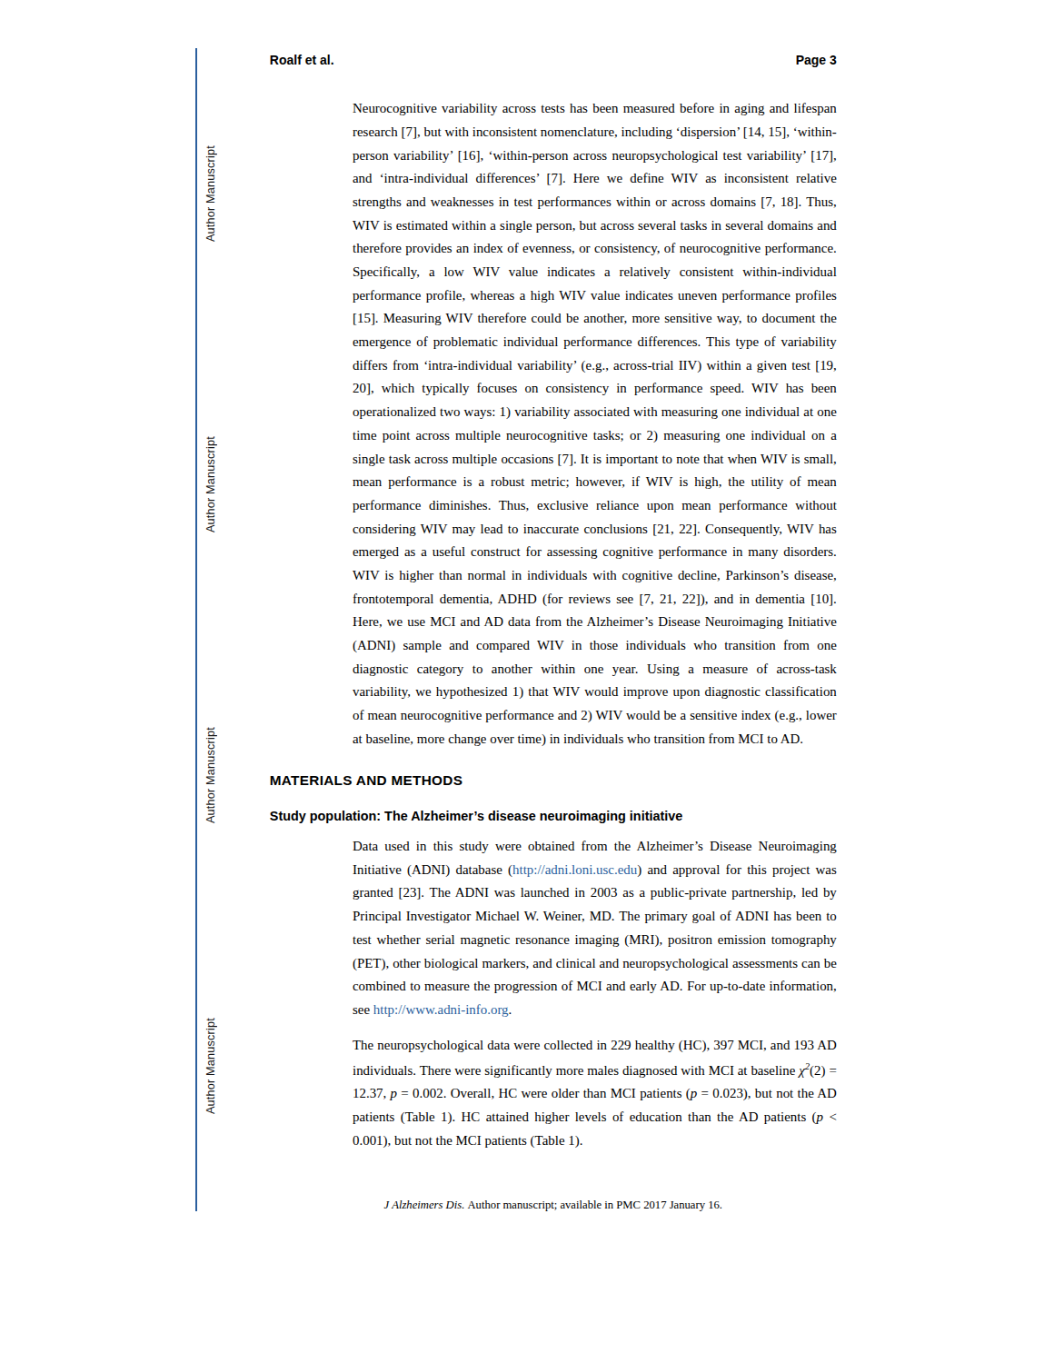Author Manuscript Author Manuscript Author Manuscript Author Manuscript
Roalf et al.
Page 3
Neurocognitive variability across tests has been measured before in aging and lifespan research [7], but with inconsistent nomenclature, including ‘dispersion’ [14, 15], ‘within-person variability’ [16], ‘within-person across neuropsychological test variability’ [17], and ‘intra-individual differences’ [7]. Here we define WIV as inconsistent relative strengths and weaknesses in test performances within or across domains [7, 18]. Thus, WIV is estimated within a single person, but across several tasks in several domains and therefore provides an index of evenness, or consistency, of neurocognitive performance. Specifically, a low WIV value indicates a relatively consistent within-individual performance profile, whereas a high WIV value indicates uneven performance profiles [15]. Measuring WIV therefore could be another, more sensitive way, to document the emergence of problematic individual performance differences. This type of variability differs from ‘intra-individual variability’ (e.g., across-trial IIV) within a given test [19, 20], which typically focuses on consistency in performance speed. WIV has been operationalized two ways: 1) variability associated with measuring one individual at one time point across multiple neurocognitive tasks; or 2) measuring one individual on a single task across multiple occasions [7]. It is important to note that when WIV is small, mean performance is a robust metric; however, if WIV is high, the utility of mean performance diminishes. Thus, exclusive reliance upon mean performance without considering WIV may lead to inaccurate conclusions [21, 22]. Consequently, WIV has emerged as a useful construct for assessing cognitive performance in many disorders. WIV is higher than normal in individuals with cognitive decline, Parkinson’s disease, frontotemporal dementia, ADHD (for reviews see [7, 21, 22]), and in dementia [10]. Here, we use MCI and AD data from the Alzheimer’s Disease Neuroimaging Initiative (ADNI) sample and compared WIV in those individuals who transition from one diagnostic category to another within one year. Using a measure of across-task variability, we hypothesized 1) that WIV would improve upon diagnostic classification of mean neurocognitive performance and 2) WIV would be a sensitive index (e.g., lower at baseline, more change over time) in individuals who transition from MCI to AD.
MATERIALS AND METHODS
Study population: The Alzheimer’s disease neuroimaging initiative
Data used in this study were obtained from the Alzheimer’s Disease Neuroimaging Initiative (ADNI) database (http://adni.loni.usc.edu) and approval for this project was granted [23]. The ADNI was launched in 2003 as a public-private partnership, led by Principal Investigator Michael W. Weiner, MD. The primary goal of ADNI has been to test whether serial magnetic resonance imaging (MRI), positron emission tomography (PET), other biological markers, and clinical and neuropsychological assessments can be combined to measure the progression of MCI and early AD. For up-to-date information, see http://www.adni-info.org.
The neuropsychological data were collected in 229 healthy (HC), 397 MCI, and 193 AD individuals. There were significantly more males diagnosed with MCI at baseline χ2(2) = 12.37, p = 0.002. Overall, HC were older than MCI patients (p = 0.023), but not the AD patients (Table 1). HC attained higher levels of education than the AD patients (p < 0.001), but not the MCI patients (Table 1).
J Alzheimers Dis. Author manuscript; available in PMC 2017 January 16.